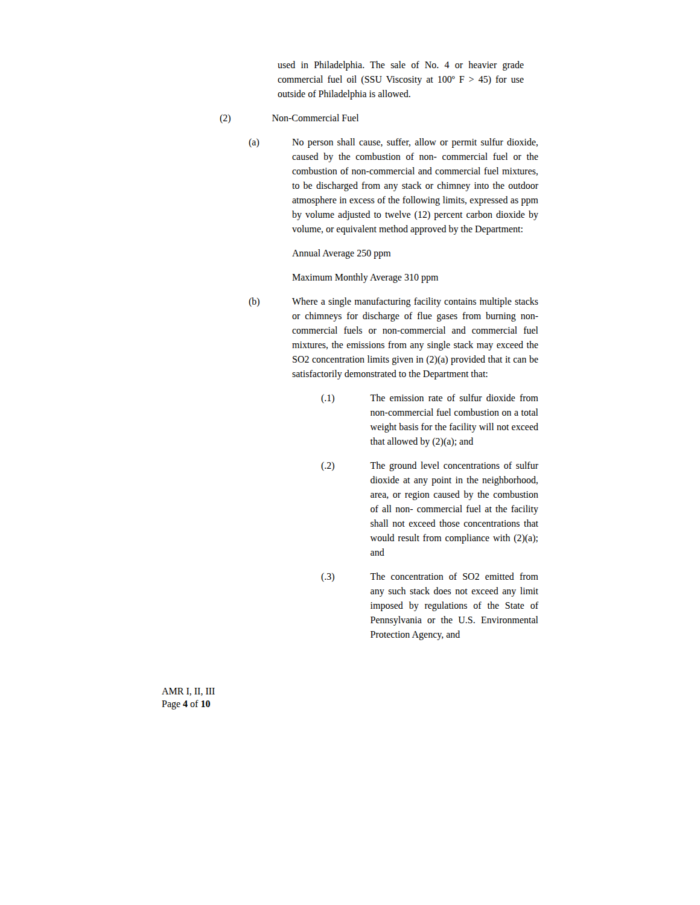used in Philadelphia. The sale of No. 4 or heavier grade commercial fuel oil (SSU Viscosity at 100º F > 45) for use outside of Philadelphia is allowed.
(2)
Non-Commercial Fuel
(a)
No person shall cause, suffer, allow or permit sulfur dioxide, caused by the combustion of non- commercial fuel or the combustion of non-commercial and commercial fuel mixtures, to be discharged from any stack or chimney into the outdoor atmosphere in excess of the following limits, expressed as ppm by volume adjusted to twelve (12) percent carbon dioxide by volume, or equivalent method approved by the Department:
Annual Average 250 ppm
Maximum Monthly Average 310 ppm
(b)
Where a single manufacturing facility contains multiple stacks or chimneys for discharge of flue gases from burning non-commercial fuels or non-commercial and commercial fuel mixtures, the emissions from any single stack may exceed the SO2 concentration limits given in (2)(a) provided that it can be satisfactorily demonstrated to the Department that:
(.1)
The emission rate of sulfur dioxide from non-commercial fuel combustion on a total weight basis for the facility will not exceed that allowed by (2)(a); and
(.2)
The ground level concentrations of sulfur dioxide at any point in the neighborhood, area, or region caused by the combustion of all non- commercial fuel at the facility shall not exceed those concentrations that would result from compliance with (2)(a); and
(.3)
The concentration of SO2 emitted from any such stack does not exceed any limit imposed by regulations of the State of Pennsylvania or the U.S. Environmental Protection Agency, and
AMR I, II, III
Page 4 of 10